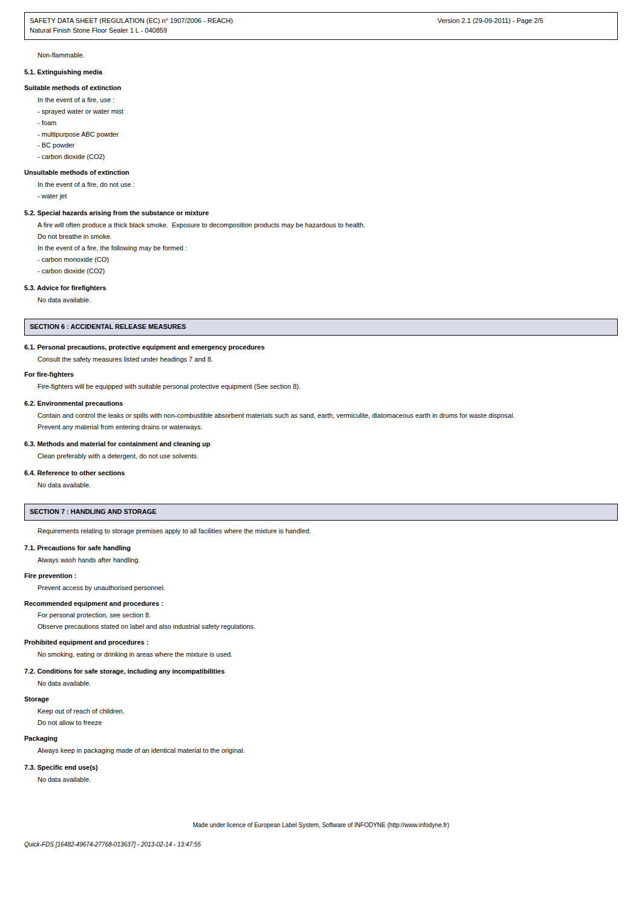SAFETY DATA SHEET (REGULATION (EC) n° 1907/2006 - REACH) Natural Finish Stone Floor Sealer 1 L - 040859
Version 2.1 (29-09-2011) - Page 2/5
Non-flammable.
5.1. Extinguishing media
Suitable methods of extinction
In the event of a fire, use :
- sprayed water or water mist
- foam
- multipurpose ABC powder
- BC powder
- carbon dioxide (CO2)
Unsuitable methods of extinction
In the event of a fire, do not use :
- water jet
5.2. Special hazards arising from the substance or mixture
A fire will often produce a thick black smoke. Exposure to decomposition products may be hazardous to health.
Do not breathe in smoke.
In the event of a fire, the following may be formed :
- carbon monoxide (CO)
- carbon dioxide (CO2)
5.3. Advice for firefighters
No data available.
SECTION 6 : ACCIDENTAL RELEASE MEASURES
6.1. Personal precautions, protective equipment and emergency procedures
Consult the safety measures listed under headings 7 and 8.
For fire-fighters
Fire-fighters will be equipped with suitable personal protective equipment (See section 8).
6.2. Environmental precautions
Contain and control the leaks or spills with non-combustible absorbent materials such as sand, earth, vermiculite, diatomaceous earth in drums for waste disposal.
Prevent any material from entering drains or waterways.
6.3. Methods and material for containment and cleaning up
Clean preferably with a detergent, do not use solvents.
6.4. Reference to other sections
No data available.
SECTION 7 : HANDLING AND STORAGE
Requirements relating to storage premises apply to all facilities where the mixture is handled.
7.1. Precautions for safe handling
Always wash hands after handling.
Fire prevention :
Prevent access by unauthorised personnel.
Recommended equipment and procedures :
For personal protection, see section 8.
Observe precautions stated on label and also industrial safety regulations.
Prohibited equipment and procedures :
No smoking, eating or drinking in areas where the mixture is used.
7.2. Conditions for safe storage, including any incompatibilities
No data available.
Storage
Keep out of reach of children.
Do not allow to freeze
Packaging
Always keep in packaging made of an identical material to the original.
7.3. Specific end use(s)
No data available.
Made under licence of European Label System, Software of INFODYNE (http://www.infodyne.fr)
Quick-FDS [16482-49674-27768-013637] - 2013-02-14 - 13:47:55